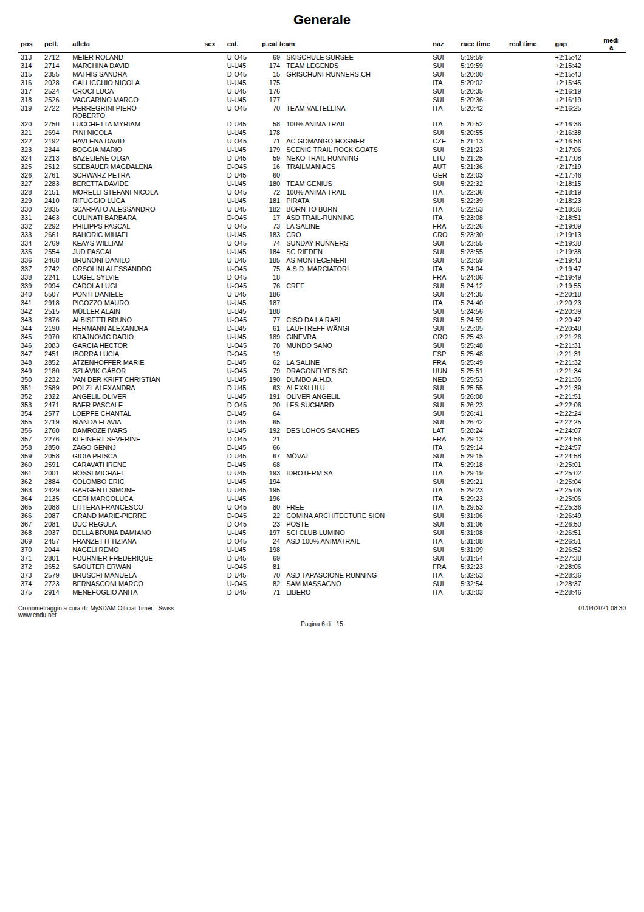Generale
| pos | pett. | atleta | sex | cat. | p.cat team | naz | race time | real time | gap | medi a |
| --- | --- | --- | --- | --- | --- | --- | --- | --- | --- | --- |
| 313 | 2712 | MEIER ROLAND | | U-O45 | 69 | SKISCHULE SURSEE | SUI | 5:19:59 | | +2:15:42 | |
| 314 | 2714 | MARCHINA DAVID | | U-U45 | 174 | TEAM LEGENDS | SUI | 5:19:59 | | +2:15:42 | |
| 315 | 2355 | MATHIS SANDRA | | D-O45 | 15 | GRISCHUNI-RUNNERS.CH | SUI | 5:20:00 | | +2:15:43 | |
| 316 | 2028 | GALLICCHIO NICOLA | | U-U45 | 175 | | ITA | 5:20:02 | | +2:15:45 | |
| 317 | 2524 | CROCI LUCA | | U-U45 | 176 | | SUI | 5:20:35 | | +2:16:19 | |
| 318 | 2526 | VACCARINO MARCO | | U-U45 | 177 | | SUI | 5:20:36 | | +2:16:19 | |
| 319 | 2722 | PERREGRINI PIERO ROBERTO | | U-O45 | 70 | TEAM VALTELLINA | ITA | 5:20:42 | | +2:16:25 | |
| 320 | 2750 | LUCCHETTA MYRIAM | | D-U45 | 58 | 100% ANIMA TRAIL | ITA | 5:20:52 | | +2:16:36 | |
| 321 | 2694 | PINI NICOLA | | U-U45 | 178 | | SUI | 5:20:55 | | +2:16:38 | |
| 322 | 2192 | HAVLENA DAVID | | U-O45 | 71 | AC GOMANGO-HOGNER | CZE | 5:21:13 | | +2:16:56 | |
| 323 | 2344 | BOGGIA MARIO | | U-U45 | 179 | SCENIC TRAIL ROCK GOATS | SUI | 5:21:23 | | +2:17:06 | |
| 324 | 2213 | BAZELIENE OLGA | | D-U45 | 59 | NEKO TRAIL RUNNING | LTU | 5:21:25 | | +2:17:08 | |
| 325 | 2512 | SEEBAUER MAGDALENA | | D-O45 | 16 | TRAILMANIACS | AUT | 5:21:36 | | +2:17:19 | |
| 326 | 2761 | SCHWARZ PETRA | | D-U45 | 60 | | GER | 5:22:03 | | +2:17:46 | |
| 327 | 2283 | BERETTA DAVIDE | | U-U45 | 180 | TEAM GENIUS | SUI | 5:22:32 | | +2:18:15 | |
| 328 | 2151 | MORELLI STEFANI NICOLA | | U-O45 | 72 | 100% ANIMA TRAIL | ITA | 5:22:36 | | +2:18:19 | |
| 329 | 2410 | RIFUGGIO LUCA | | U-U45 | 181 | PIRATA | SUI | 5:22:39 | | +2:18:23 | |
| 330 | 2835 | SCARPATO ALESSANDRO | | U-U45 | 182 | BORN TO BURN | ITA | 5:22:53 | | +2:18:36 | |
| 331 | 2463 | GULINATI BARBARA | | D-O45 | 17 | ASD TRAIL-RUNNING | ITA | 5:23:08 | | +2:18:51 | |
| 332 | 2292 | PHILIPPS PASCAL | | U-O45 | 73 | LA SALINE | FRA | 5:23:26 | | +2:19:09 | |
| 333 | 2661 | BAHORIC MIHAEL | | U-U45 | 183 | CRO | CRO | 5:23:30 | | +2:19:13 | |
| 334 | 2769 | KEAYS WILLIAM | | U-O45 | 74 | SUNDAY RUNNERS | SUI | 5:23:55 | | +2:19:38 | |
| 335 | 2554 | JUD PASCAL | | U-U45 | 184 | SC RIEDEN | SUI | 5:23:55 | | +2:19:38 | |
| 336 | 2468 | BRUNONI DANILO | | U-U45 | 185 | AS MONTECENERI | SUI | 5:23:59 | | +2:19:43 | |
| 337 | 2742 | ORSOLINI ALESSANDRO | | U-O45 | 75 | A.S.D. MARCIATORI | ITA | 5:24:04 | | +2:19:47 | |
| 338 | 2241 | LOGEL SYLVIE | | D-O45 | 18 | | FRA | 5:24:06 | | +2:19:49 | |
| 339 | 2094 | CADOLA LUGI | | U-O45 | 76 | CREE | SUI | 5:24:12 | | +2:19:55 | |
| 340 | 5507 | PONTI DANIELE | | U-U45 | 186 | | SUI | 5:24:35 | | +2:20:18 | |
| 341 | 2918 | PIGOZZO MAURO | | U-U45 | 187 | | ITA | 5:24:40 | | +2:20:23 | |
| 342 | 2515 | MÜLLER ALAIN | | U-U45 | 188 | | SUI | 5:24:56 | | +2:20:39 | |
| 343 | 2876 | ALBISETTI BRUNO | | U-O45 | 77 | CISO DA LA RABI | SUI | 5:24:59 | | +2:20:42 | |
| 344 | 2190 | HERMANN ALEXANDRA | | D-U45 | 61 | LAUFTREFF WÄNGI | SUI | 5:25:05 | | +2:20:48 | |
| 345 | 2070 | KRAJNOVIC DARIO | | U-U45 | 189 | GINEVRA | CRO | 5:25:43 | | +2:21:26 | |
| 346 | 2083 | GARCIA HECTOR | | U-O45 | 78 | MUNDO SANO | SUI | 5:25:48 | | +2:21:31 | |
| 347 | 2451 | IBORRA LUCIA | | D-O45 | 19 | | ESP | 5:25:48 | | +2:21:31 | |
| 348 | 2852 | ATZENHOFFER MARIE | | D-U45 | 62 | LA SALINE | FRA | 5:25:49 | | +2:21:32 | |
| 349 | 2180 | SZLÁVIK GÁBOR | | U-O45 | 79 | DRAGONFLYES SC | HUN | 5:25:51 | | +2:21:34 | |
| 350 | 2232 | VAN DER KRIFT CHRISTIAN | | U-U45 | 190 | DUMBO,A.H.D. | NED | 5:25:53 | | +2:21:36 | |
| 351 | 2589 | PÖLZL ALEXANDRA | | D-U45 | 63 | ALEX&LULU | SUI | 5:25:55 | | +2:21:39 | |
| 352 | 2322 | ANGELIL OLIVER | | U-U45 | 191 | OLIVER ANGELIL | SUI | 5:26:08 | | +2:21:51 | |
| 353 | 2471 | BAER PASCALE | | D-O45 | 20 | LES SUCHARD | SUI | 5:26:23 | | +2:22:06 | |
| 354 | 2577 | LOEPFE CHANTAL | | D-U45 | 64 | | SUI | 5:26:41 | | +2:22:24 | |
| 355 | 2719 | BIANDA FLAVIA | | D-U45 | 65 | | SUI | 5:26:42 | | +2:22:25 | |
| 356 | 2760 | DAMROZE IVARS | | U-U45 | 192 | DES LOHOS SANCHES | LAT | 5:28:24 | | +2:24:07 | |
| 357 | 2276 | KLEINERT SEVERINE | | D-O45 | 21 | | FRA | 5:29:13 | | +2:24:56 | |
| 358 | 2850 | ZAGO GENNJ | | D-U45 | 66 | | ITA | 5:29:14 | | +2:24:57 | |
| 359 | 2058 | GIOIA PRISCA | | D-U45 | 67 | MÖVAT | SUI | 5:29:15 | | +2:24:58 | |
| 360 | 2591 | CARAVATI IRENE | | D-U45 | 68 | | ITA | 5:29:18 | | +2:25:01 | |
| 361 | 2001 | ROSSI MICHAEL | | U-U45 | 193 | IDROTERM SA | ITA | 5:29:19 | | +2:25:02 | |
| 362 | 2884 | COLOMBO ERIC | | U-U45 | 194 | | SUI | 5:29:21 | | +2:25:04 | |
| 363 | 2429 | GARGENTI SIMONE | | U-U45 | 195 | | ITA | 5:29:23 | | +2:25:06 | |
| 364 | 2135 | GERI MARCOLUCA | | U-U45 | 196 | | ITA | 5:29:23 | | +2:25:06 | |
| 365 | 2088 | LITTERA FRANCESCO | | U-O45 | 80 | FREE | ITA | 5:29:53 | | +2:25:36 | |
| 366 | 2087 | GRAND MARIE-PIERRE | | D-O45 | 22 | COMINA ARCHITECTURE SION | SUI | 5:31:06 | | +2:26:49 | |
| 367 | 2081 | DUC REGULA | | D-O45 | 23 | POSTE | SUI | 5:31:06 | | +2:26:50 | |
| 368 | 2037 | DELLA BRUNA DAMIANO | | U-U45 | 197 | SCI CLUB LUMINO | SUI | 5:31:08 | | +2:26:51 | |
| 369 | 2457 | FRANZETTI TIZIANA | | D-O45 | 24 | ASD 100% ANIMATRAIL | ITA | 5:31:08 | | +2:26:51 | |
| 370 | 2044 | NÄGELI REMO | | U-U45 | 198 | | SUI | 5:31:09 | | +2:26:52 | |
| 371 | 2801 | FOURNIER FREDERIQUE | | D-U45 | 69 | | SUI | 5:31:54 | | +2:27:38 | |
| 372 | 2652 | SAOUTER ERWAN | | U-O45 | 81 | | FRA | 5:32:23 | | +2:28:06 | |
| 373 | 2579 | BRUSCHI MANUELA | | D-U45 | 70 | ASD TAPASCIONE RUNNING | ITA | 5:32:53 | | +2:28:36 | |
| 374 | 2723 | BERNASCONI MARCO | | U-O45 | 82 | SAM MASSAGNO | SUI | 5:32:54 | | +2:28:37 | |
| 375 | 2914 | MENEFOGLIO ANITA | | D-U45 | 71 | LIBERO | ITA | 5:33:03 | | +2:28:46 | |
Cronometraggio a cura di: MySDAM Official Timer - Swiss
www.endu.net
01/04/2021 08:30
Pagina 6 di 15